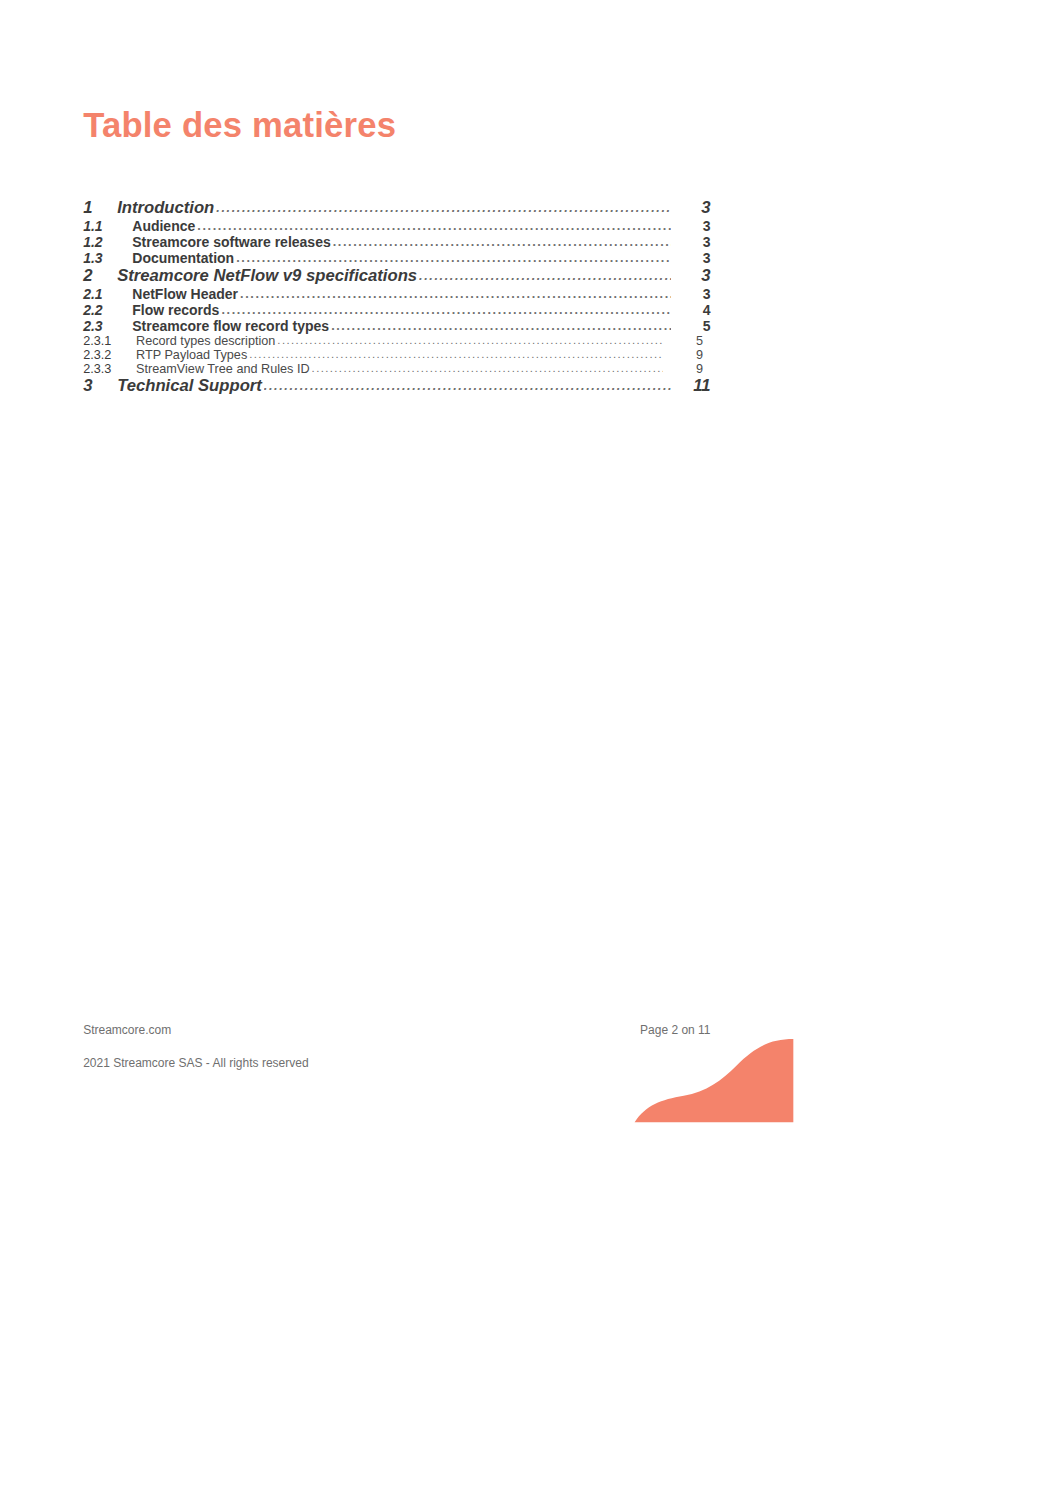Table des matières
1 Introduction ........................................................................................................................... 3
1.1 Audience ................................................................................................................................. 3
1.2 Streamcore software releases ............................................................................................. 3
1.3 Documentation ................................................................................................................. 3
2 Streamcore NetFlow v9 specifications ......................................................................... 3
2.1 NetFlow Header ................................................................................................................ 3
2.2 Flow records ..................................................................................................................... 4
2.3 Streamcore flow record types ............................................................................................. 5
2.3.1 Record types description ......................................................................................................................................... 5
2.3.2 RTP Payload Types ..................................................................................................................................................... 9
2.3.3 StreamView Tree and Rules ID ................................................................................................................................. 9
3 Technical Support ................................................................................................................. 11
Streamcore.com
Page 2 on 11
2021 Streamcore SAS - All rights reserved